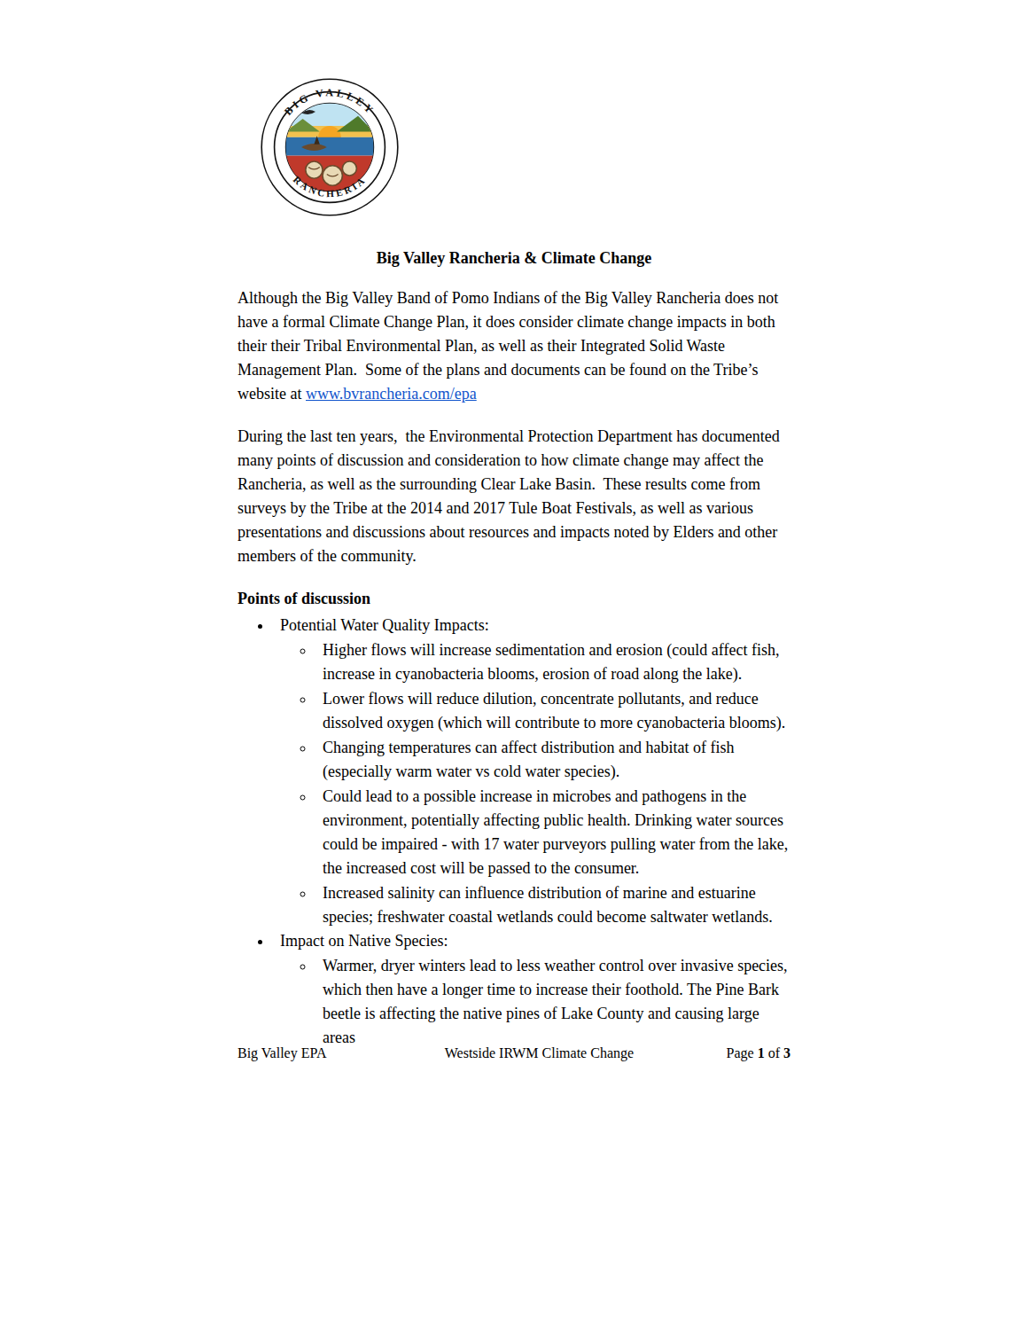BIG VALLEY RANCHERIA
Big Valley Rancheria & Climate Change
Although the Big Valley Band of Pomo Indians of the Big Valley Rancheria does not have a formal Climate Change Plan, it does consider climate change impacts in both their their Tribal Environmental Plan, as well as their Integrated Solid Waste Management Plan. Some of the plans and documents can be found on the Tribe’s website at www.bvrancheria.com/epa
During the last ten years, the Environmental Protection Department has documented many points of discussion and consideration to how climate change may affect the Rancheria, as well as the surrounding Clear Lake Basin. These results come from surveys by the Tribe at the 2014 and 2017 Tule Boat Festivals, as well as various presentations and discussions about resources and impacts noted by Elders and other members of the community.
Points of discussion
Potential Water Quality Impacts:
Higher flows will increase sedimentation and erosion (could affect fish, increase in cyanobacteria blooms, erosion of road along the lake).
Lower flows will reduce dilution, concentrate pollutants, and reduce dissolved oxygen (which will contribute to more cyanobacteria blooms).
Changing temperatures can affect distribution and habitat of fish (especially warm water vs cold water species).
Could lead to a possible increase in microbes and pathogens in the environment, potentially affecting public health. Drinking water sources could be impaired - with 17 water purveyors pulling water from the lake, the increased cost will be passed to the consumer.
Increased salinity can influence distribution of marine and estuarine species; freshwater coastal wetlands could become saltwater wetlands.
Impact on Native Species:
Warmer, dryer winters lead to less weather control over invasive species, which then have a longer time to increase their foothold. The Pine Bark beetle is affecting the native pines of Lake County and causing large areas
Big Valley EPA
Westside IRWM Climate Change
Page 1 of 3